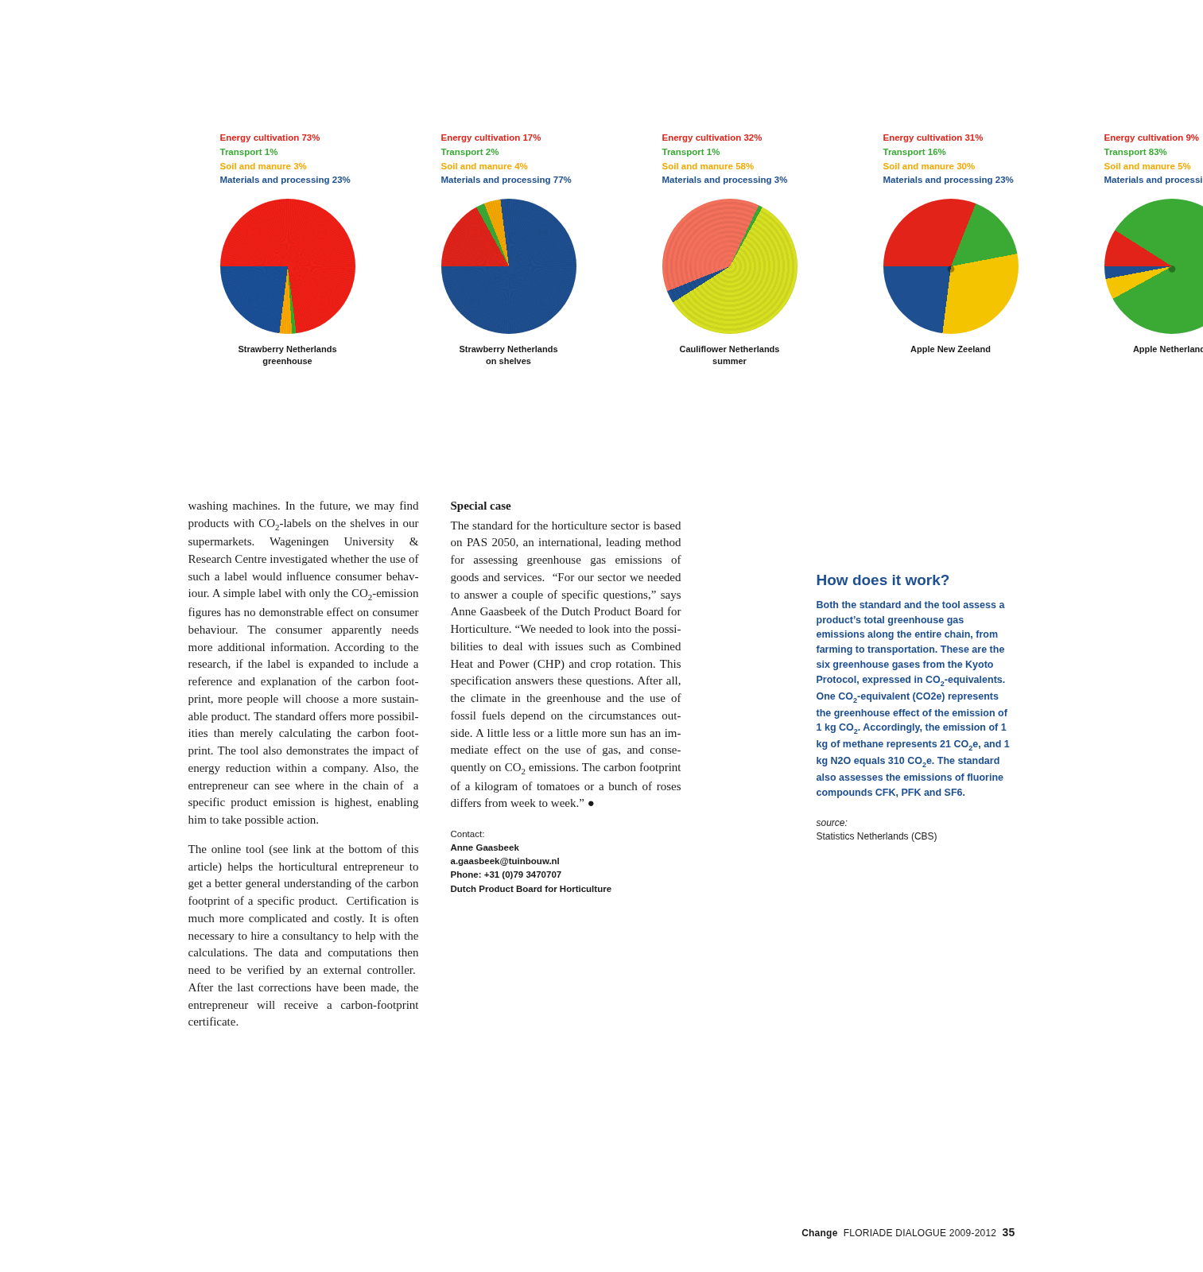Energy cultivation 73%
Transport 1%
Soil and manure 3%
Materials and processing 23%
Strawberry Netherlands
greenhouse
Energy cultivation 17%
Transport 2%
Soil and manure 4%
Materials and processing 77%
Strawberry Netherlands
on shelves
Energy cultivation 32%
Transport 1%
Soil and manure 58%
Materials and processing 3%
Cauliflower Netherlands
summer
Energy cultivation 31%
Transport 16%
Soil and manure 30%
Materials and processing 23%
Apple New Zeeland
Energy cultivation 9%
Transport 83%
Soil and manure 5%
Materials and processing 3%
Apple Netherlands
washing machines. In the future, we may find products with CO2-labels on the shelves in our supermarkets. Wageningen University & Research Centre investigated whether the use of such a label would influence consumer behaviour. A simple label with only the CO2-emission figures has no demonstrable effect on consumer behaviour. The consumer apparently needs more additional information. According to the research, if the label is expanded to include a reference and explanation of the carbon footprint, more people will choose a more sustainable product. The standard offers more possibilities than merely calculating the carbon footprint. The tool also demonstrates the impact of energy reduction within a company. Also, the entrepreneur can see where in the chain of a specific product emission is highest, enabling him to take possible action.
The online tool (see link at the bottom of this article) helps the horticultural entrepreneur to get a better general understanding of the carbon footprint of a specific product. Certification is much more complicated and costly. It is often necessary to hire a consultancy to help with the calculations. The data and computations then need to be verified by an external controller. After the last corrections have been made, the entrepreneur will receive a carbon-footprint certificate.
Special case
The standard for the horticulture sector is based on PAS 2050, an international, leading method for assessing greenhouse gas emissions of goods and services. “For our sector we needed to answer a couple of specific questions,” says Anne Gaasbeek of the Dutch Product Board for Horticulture. “We needed to look into the possibilities to deal with issues such as Combined Heat and Power (CHP) and crop rotation. This specification answers these questions. After all, the climate in the greenhouse and the use of fossil fuels depend on the circumstances outside. A little less or a little more sun has an immediate effect on the use of gas, and consequently on CO2 emissions. The carbon footprint of a kilogram of tomatoes or a bunch of roses differs from week to week.” ●
Contact:
Anne Gaasbeek
a.gaasbeek@tuinbouw.nl
Phone: +31 (0)79 3470707
Dutch Product Board for Horticulture
How does it work?
Both the standard and the tool assess a product’s total greenhouse gas emissions along the entire chain, from farming to transportation. These are the six greenhouse gases from the Kyoto Protocol, expressed in CO2-equivalents. One CO2-equivalent (CO2e) represents the greenhouse effect of the emission of 1 kg CO2. Accordingly, the emission of 1 kg of methane represents 21 CO2e, and 1 kg N2O equals 310 CO2e. The standard also assesses the emissions of fluorine compounds CFK, PFK and SF6.
source:
Statistics Netherlands (CBS)
Change FLORIADE DIALOGUE 2009-2012 35